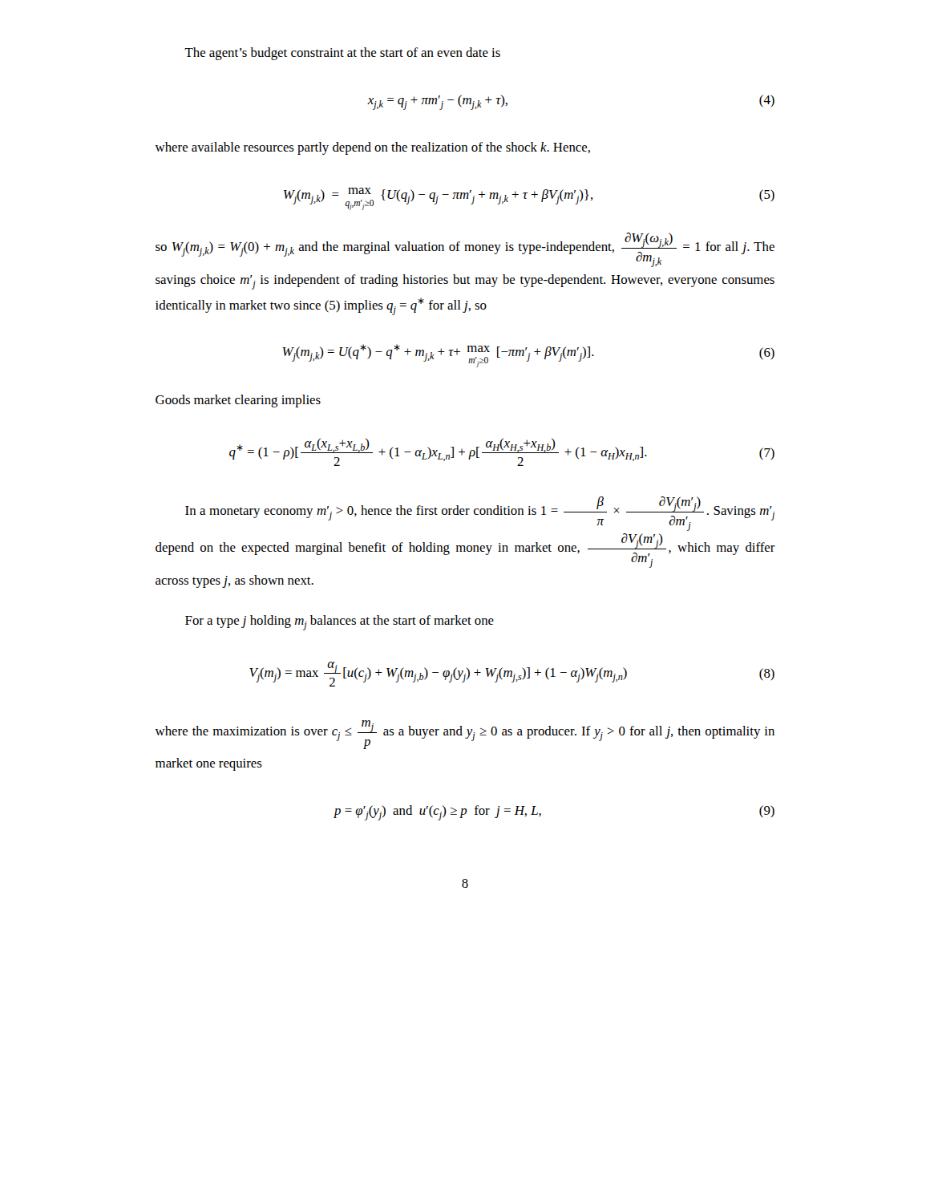The agent’s budget constraint at the start of an even date is
xj,k = qj + πm′j − (mj,k + τ),
(4)
where available resources partly depend on the realization of the shock k. Hence,
Wj(mj,k) = max qj,m′j≥0 {U(qj) − qj − πm′j + mj,k + τ + βVj(m′j)},
(5)
so Wj(mj,k) = Wj(0) + mj,k and the marginal valuation of money is type-independent, ∂Wj(ωj,k)∂mj,k = 1 for all j. The savings choice m′j is independent of trading histories but may be type-dependent. However, everyone consumes identically in market two since (5) implies qj = q∗ for all j, so
Wj(mj,k) = U(q∗) − q∗ + mj,k + τ+ max m′j≥0 [−πm′j + βVj(m′j)].
(6)
Goods market clearing implies
q∗ = (1 − ρ)[αL(xL,s+xL,b) 2 + (1 − αL)xL,n] + ρ[αH(xH,s+xH,b) 2 + (1 − αH)xH,n].
(7)
In a monetary economy m′j > 0, hence the first order condition is 1 = βπ × ∂Vj(m′j)∂m′j. Savings m′j depend on the expected marginal benefit of holding money in market one, ∂Vj(m′j)∂m′j, which may differ across types j, as shown next.
For a type j holding mj balances at the start of market one
Vj(mj) = max αj 2[u(cj) + Wj(mj,b) − φj(yj) + Wj(mj,s)] + (1 − αj)Wj(mj,n)
(8)
where the maximization is over cj ≤ mj p as a buyer and yj ≥ 0 as a producer. If yj > 0 for all j, then optimality in market one requires
p = φ′j(yj) and u′(cj) ≥ p for j = H, L,
(9)
8